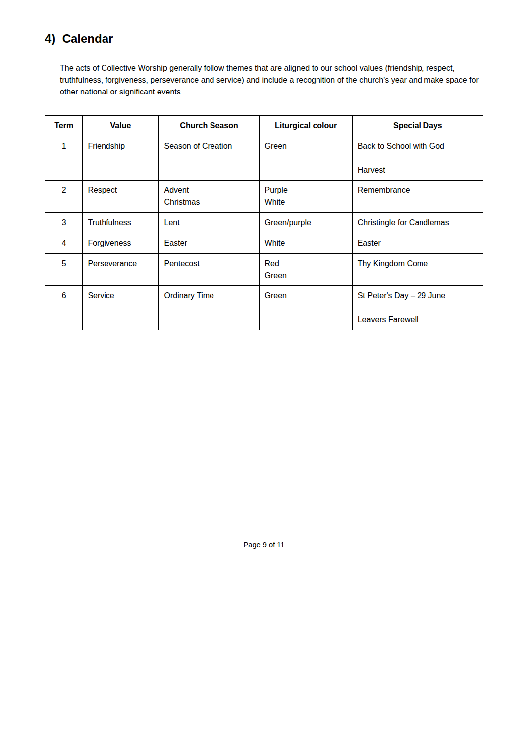4) Calendar
The acts of Collective Worship generally follow themes that are aligned to our school values (friendship, respect, truthfulness, forgiveness, perseverance and service) and include a recognition of the church's year and make space for other national or significant events
| Term | Value | Church Season | Liturgical colour | Special Days |
| --- | --- | --- | --- | --- |
| 1 | Friendship | Season of Creation | Green | Back to School with God Harvest |
| 2 | Respect | Advent Christmas | Purple White | Remembrance |
| 3 | Truthfulness | Lent | Green/purple | Christingle for Candlemas |
| 4 | Forgiveness | Easter | White | Easter |
| 5 | Perseverance | Pentecost | Red Green | Thy Kingdom Come |
| 6 | Service | Ordinary Time | Green | St Peter's Day – 29 June Leavers Farewell |
Page 9 of 11